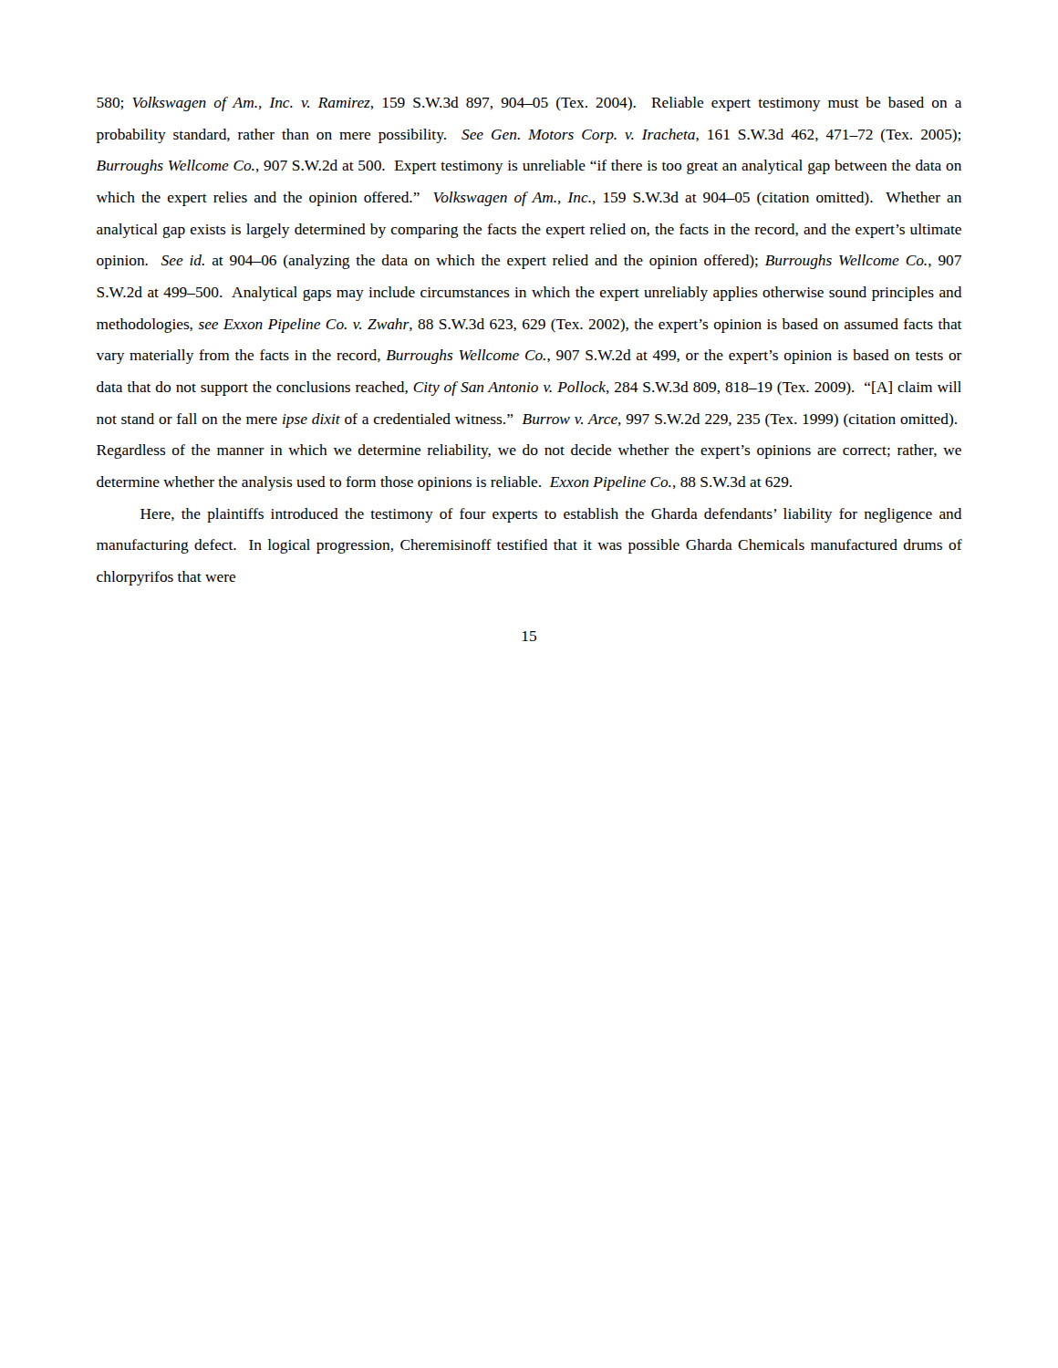580; Volkswagen of Am., Inc. v. Ramirez, 159 S.W.3d 897, 904–05 (Tex. 2004). Reliable expert testimony must be based on a probability standard, rather than on mere possibility. See Gen. Motors Corp. v. Iracheta, 161 S.W.3d 462, 471–72 (Tex. 2005); Burroughs Wellcome Co., 907 S.W.2d at 500. Expert testimony is unreliable “if there is too great an analytical gap between the data on which the expert relies and the opinion offered.” Volkswagen of Am., Inc., 159 S.W.3d at 904–05 (citation omitted). Whether an analytical gap exists is largely determined by comparing the facts the expert relied on, the facts in the record, and the expert’s ultimate opinion. See id. at 904–06 (analyzing the data on which the expert relied and the opinion offered); Burroughs Wellcome Co., 907 S.W.2d at 499–500. Analytical gaps may include circumstances in which the expert unreliably applies otherwise sound principles and methodologies, see Exxon Pipeline Co. v. Zwahr, 88 S.W.3d 623, 629 (Tex. 2002), the expert’s opinion is based on assumed facts that vary materially from the facts in the record, Burroughs Wellcome Co., 907 S.W.2d at 499, or the expert’s opinion is based on tests or data that do not support the conclusions reached, City of San Antonio v. Pollock, 284 S.W.3d 809, 818–19 (Tex. 2009). “[A] claim will not stand or fall on the mere ipse dixit of a credentialed witness.” Burrow v. Arce, 997 S.W.2d 229, 235 (Tex. 1999) (citation omitted). Regardless of the manner in which we determine reliability, we do not decide whether the expert’s opinions are correct; rather, we determine whether the analysis used to form those opinions is reliable. Exxon Pipeline Co., 88 S.W.3d at 629.
Here, the plaintiffs introduced the testimony of four experts to establish the Gharda defendants’ liability for negligence and manufacturing defect. In logical progression, Cheremisinoff testified that it was possible Gharda Chemicals manufactured drums of chlorpyrifos that were
15